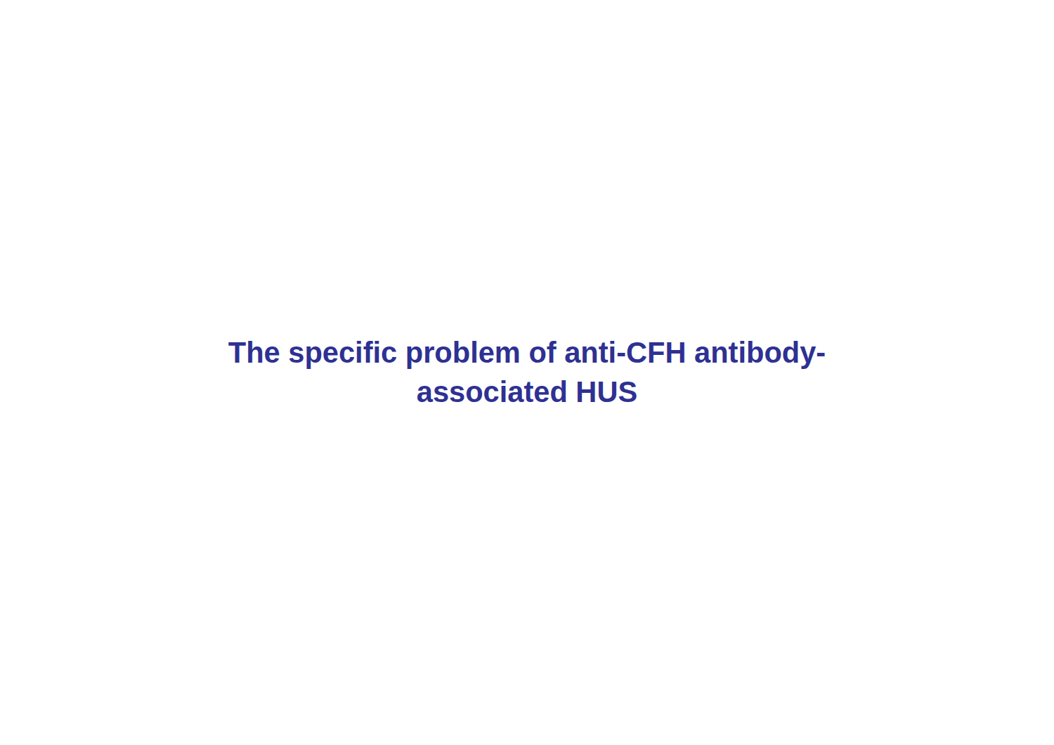The specific problem of anti-CFH antibody-associated HUS